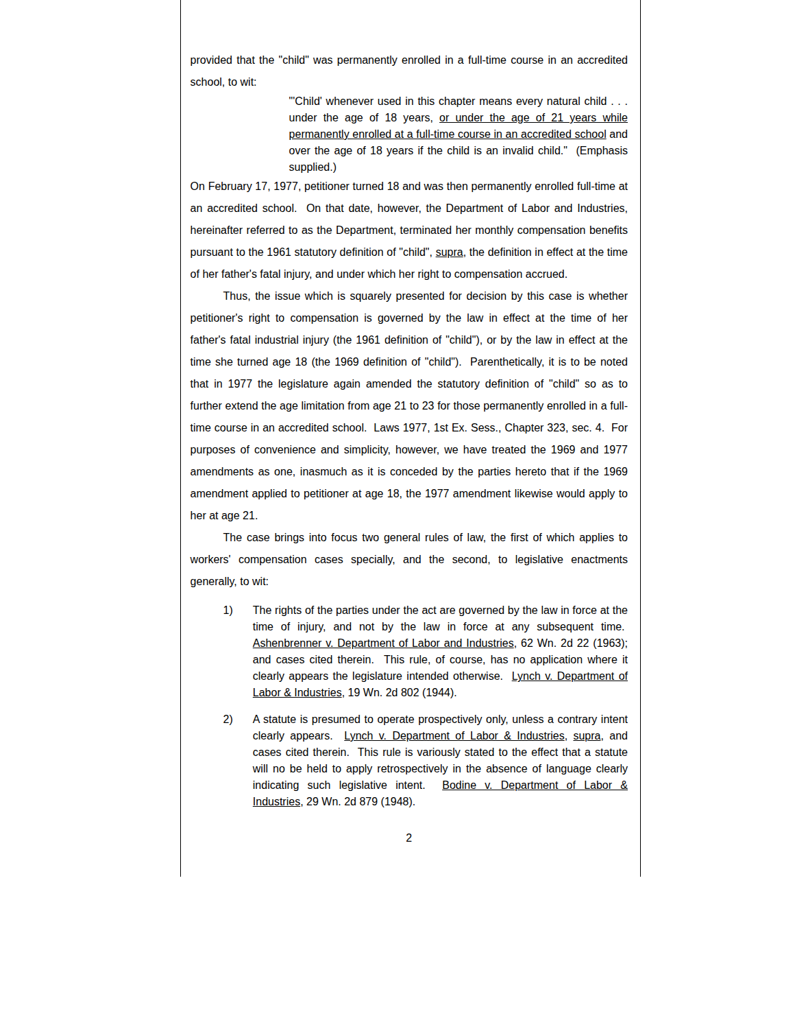provided that the "child" was permanently enrolled in a full-time course in an accredited school, to wit:
"'Child' whenever used in this chapter means every natural child . . . under the age of 18 years, or under the age of 21 years while permanently enrolled at a full-time course in an accredited school and over the age of 18 years if the child is an invalid child." (Emphasis supplied.)
On February 17, 1977, petitioner turned 18 and was then permanently enrolled full-time at an accredited school. On that date, however, the Department of Labor and Industries, hereinafter referred to as the Department, terminated her monthly compensation benefits pursuant to the 1961 statutory definition of "child", supra, the definition in effect at the time of her father's fatal injury, and under which her right to compensation accrued.
Thus, the issue which is squarely presented for decision by this case is whether petitioner's right to compensation is governed by the law in effect at the time of her father's fatal industrial injury (the 1961 definition of "child"), or by the law in effect at the time she turned age 18 (the 1969 definition of "child"). Parenthetically, it is to be noted that in 1977 the legislature again amended the statutory definition of "child" so as to further extend the age limitation from age 21 to 23 for those permanently enrolled in a full-time course in an accredited school. Laws 1977, 1st Ex. Sess., Chapter 323, sec. 4. For purposes of convenience and simplicity, however, we have treated the 1969 and 1977 amendments as one, inasmuch as it is conceded by the parties hereto that if the 1969 amendment applied to petitioner at age 18, the 1977 amendment likewise would apply to her at age 21.
The case brings into focus two general rules of law, the first of which applies to workers' compensation cases specially, and the second, to legislative enactments generally, to wit:
1)
The rights of the parties under the act are governed by the law in force at the time of injury, and not by the law in force at any subsequent time. Ashenbrenner v. Department of Labor and Industries, 62 Wn. 2d 22 (1963); and cases cited therein. This rule, of course, has no application where it clearly appears the legislature intended otherwise. Lynch v. Department of Labor & Industries, 19 Wn. 2d 802 (1944).
2)
A statute is presumed to operate prospectively only, unless a contrary intent clearly appears. Lynch v. Department of Labor & Industries, supra, and cases cited therein. This rule is variously stated to the effect that a statute will no be held to apply retrospectively in the absence of language clearly indicating such legislative intent. Bodine v. Department of Labor & Industries, 29 Wn. 2d 879 (1948).
2